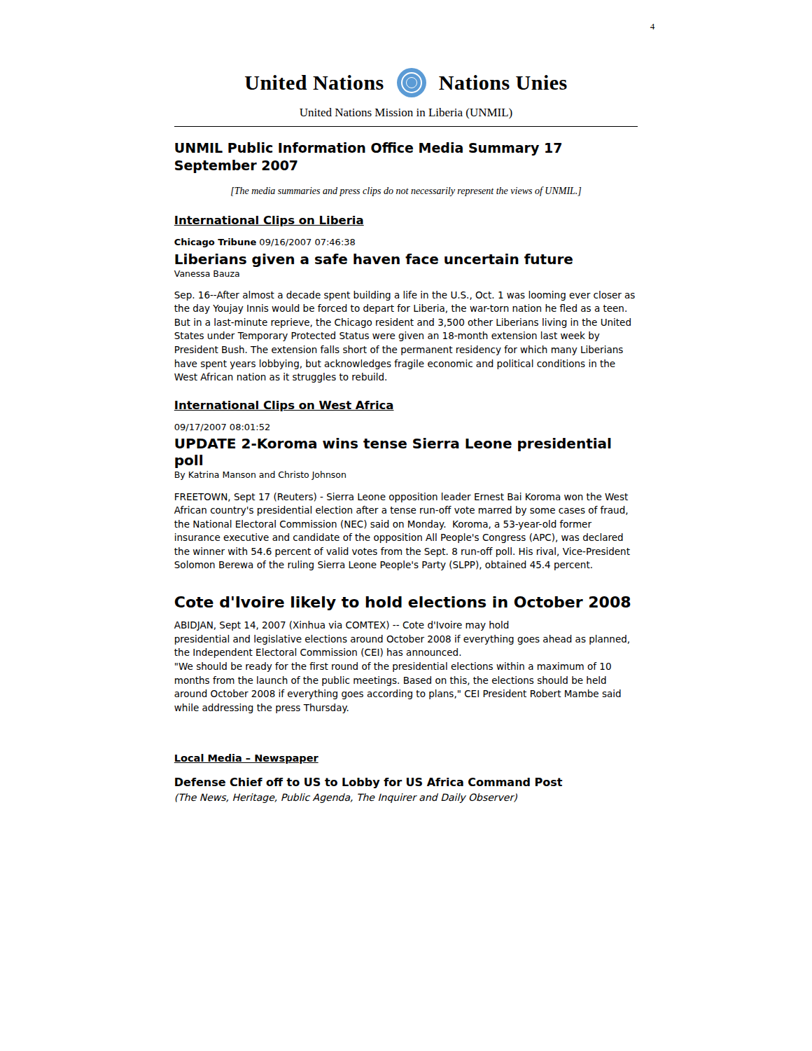4
United Nations Nations Unies
United Nations Mission in Liberia (UNMIL)
UNMIL Public Information Office Media Summary 17 September 2007
[The media summaries and press clips do not necessarily represent the views of UNMIL.]
International Clips on Liberia
Chicago Tribune 09/16/2007 07:46:38
Liberians given a safe haven face uncertain future
Vanessa Bauza
Sep. 16--After almost a decade spent building a life in the U.S., Oct. 1 was looming ever closer as the day Youjay Innis would be forced to depart for Liberia, the war-torn nation he fled as a teen. But in a last-minute reprieve, the Chicago resident and 3,500 other Liberians living in the United States under Temporary Protected Status were given an 18-month extension last week by President Bush. The extension falls short of the permanent residency for which many Liberians have spent years lobbying, but acknowledges fragile economic and political conditions in the West African nation as it struggles to rebuild.
International Clips on West Africa
09/17/2007 08:01:52
UPDATE 2-Koroma wins tense Sierra Leone presidential poll
By Katrina Manson and Christo Johnson
FREETOWN, Sept 17 (Reuters) - Sierra Leone opposition leader Ernest Bai Koroma won the West African country's presidential election after a tense run-off vote marred by some cases of fraud, the National Electoral Commission (NEC) said on Monday. Koroma, a 53-year-old former insurance executive and candidate of the opposition All People's Congress (APC), was declared the winner with 54.6 percent of valid votes from the Sept. 8 run-off poll. His rival, Vice-President Solomon Berewa of the ruling Sierra Leone People's Party (SLPP), obtained 45.4 percent.
Cote d'Ivoire likely to hold elections in October 2008
ABIDJAN, Sept 14, 2007 (Xinhua via COMTEX) -- Cote d'Ivoire may hold
presidential and legislative elections around October 2008 if everything goes ahead as planned, the Independent Electoral Commission (CEI) has announced.
"We should be ready for the first round of the presidential elections within a maximum of 10 months from the launch of the public meetings. Based on this, the elections should be held around October 2008 if everything goes according to plans," CEI President Robert Mambe said while addressing the press Thursday.
Local Media – Newspaper
Defense Chief off to US to Lobby for US Africa Command Post
(The News, Heritage, Public Agenda, The Inquirer and Daily Observer)